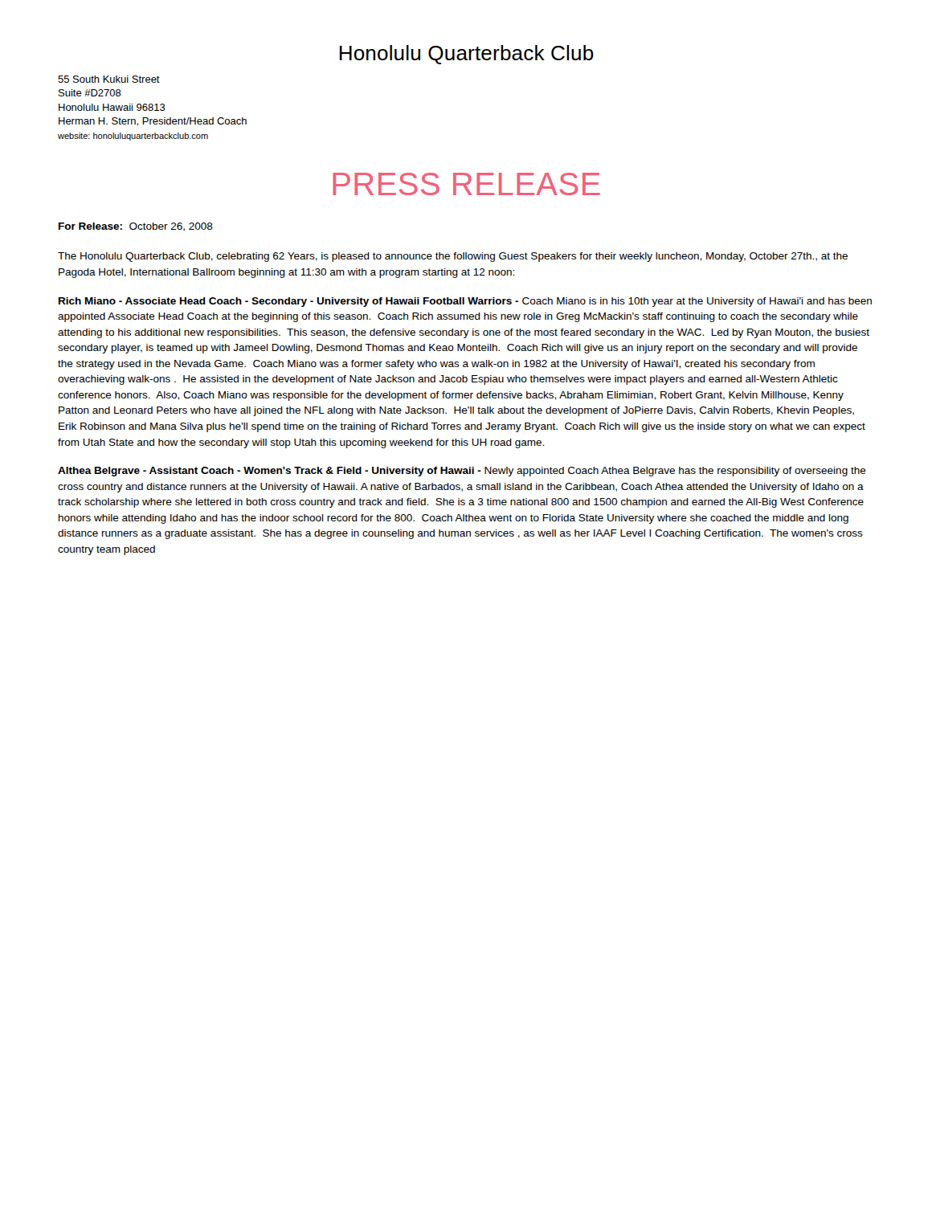Honolulu Quarterback Club
55 South Kukui Street
Suite #D2708
Honolulu Hawaii 96813
Herman H. Stern, President/Head Coach
website: honoluluquarterbackclub.com
PRESS RELEASE
For Release: October 26, 2008
The Honolulu Quarterback Club, celebrating 62 Years, is pleased to announce the following Guest Speakers for their weekly luncheon, Monday, October 27th., at the Pagoda Hotel, International Ballroom beginning at 11:30 am with a program starting at 12 noon:
Rich Miano - Associate Head Coach - Secondary - University of Hawaii Football Warriors - Coach Miano is in his 10th year at the University of Hawai'i and has been appointed Associate Head Coach at the beginning of this season. Coach Rich assumed his new role in Greg McMackin's staff continuing to coach the secondary while attending to his additional new responsibilities. This season, the defensive secondary is one of the most feared secondary in the WAC. Led by Ryan Mouton, the busiest secondary player, is teamed up with Jameel Dowling, Desmond Thomas and Keao Monteilh. Coach Rich will give us an injury report on the secondary and will provide the strategy used in the Nevada Game. Coach Miano was a former safety who was a walk-on in 1982 at the University of Hawai'I, created his secondary from overachieving walk-ons . He assisted in the development of Nate Jackson and Jacob Espiau who themselves were impact players and earned all-Western Athletic conference honors. Also, Coach Miano was responsible for the development of former defensive backs, Abraham Elimimian, Robert Grant, Kelvin Millhouse, Kenny Patton and Leonard Peters who have all joined the NFL along with Nate Jackson. He'll talk about the development of JoPierre Davis, Calvin Roberts, Khevin Peoples, Erik Robinson and Mana Silva plus he'll spend time on the training of Richard Torres and Jeramy Bryant. Coach Rich will give us the inside story on what we can expect from Utah State and how the secondary will stop Utah this upcoming weekend for this UH road game.
Althea Belgrave - Assistant Coach - Women's Track & Field - University of Hawaii - Newly appointed Coach Athea Belgrave has the responsibility of overseeing the cross country and distance runners at the University of Hawaii. A native of Barbados, a small island in the Caribbean, Coach Athea attended the University of Idaho on a track scholarship where she lettered in both cross country and track and field. She is a 3 time national 800 and 1500 champion and earned the All-Big West Conference honors while attending Idaho and has the indoor school record for the 800. Coach Althea went on to Florida State University where she coached the middle and long distance runners as a graduate assistant. She has a degree in counseling and human services , as well as her IAAF Level I Coaching Certification. The women's cross country team placed